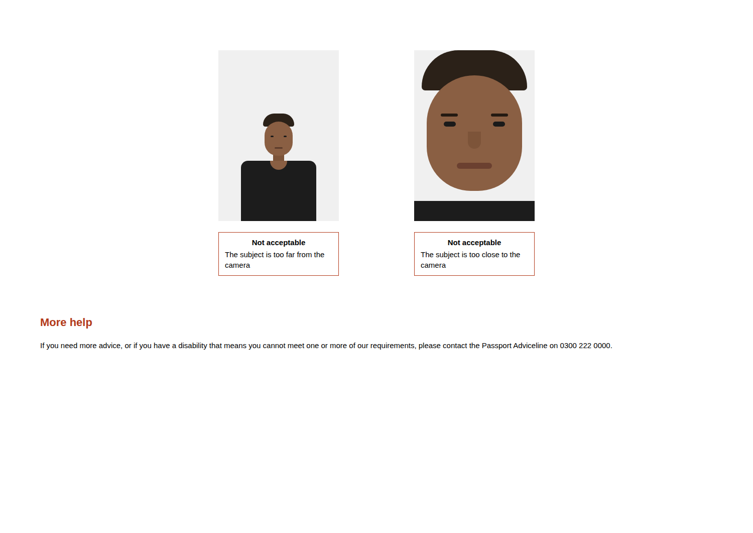Not acceptable The subject is too far from the camera
Not acceptable The subject is too close to the camera
More help
If you need more advice, or if you have a disability that means you cannot meet one or more of our requirements, please contact the Passport Adviceline on 0300 222 0000.